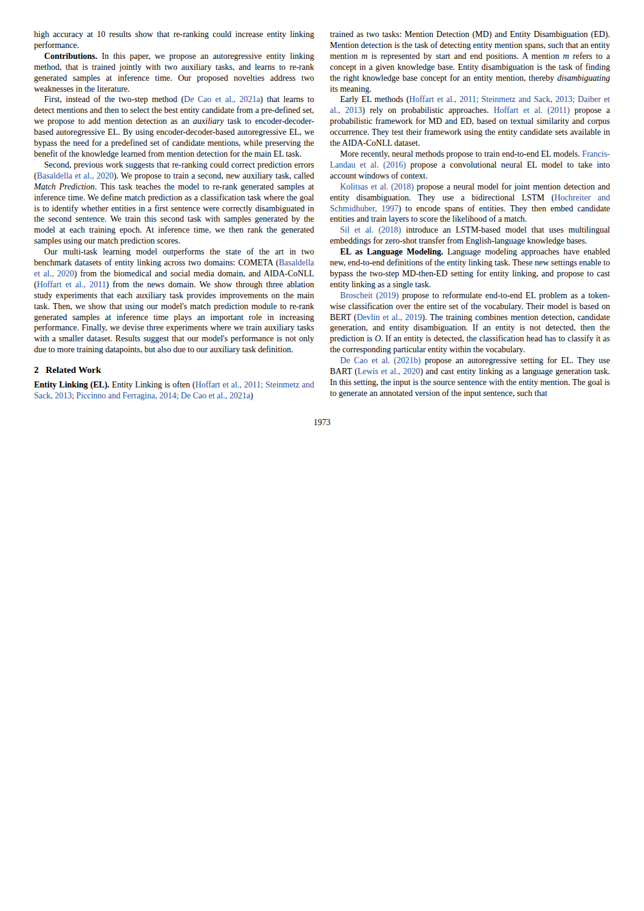high accuracy at 10 results show that re-ranking could increase entity linking performance.
Contributions. In this paper, we propose an autoregressive entity linking method, that is trained jointly with two auxiliary tasks, and learns to re-rank generated samples at inference time. Our proposed novelties address two weaknesses in the literature.
First, instead of the two-step method (De Cao et al., 2021a) that learns to detect mentions and then to select the best entity candidate from a pre-defined set, we propose to add mention detection as an auxiliary task to encoder-decoder-based autoregressive EL. By using encoder-decoder-based autoregressive EL, we bypass the need for a predefined set of candidate mentions, while preserving the benefit of the knowledge learned from mention detection for the main EL task.
Second, previous work suggests that re-ranking could correct prediction errors (Basaldella et al., 2020). We propose to train a second, new auxiliary task, called Match Prediction. This task teaches the model to re-rank generated samples at inference time. We define match prediction as a classification task where the goal is to identify whether entities in a first sentence were correctly disambiguated in the second sentence. We train this second task with samples generated by the model at each training epoch. At inference time, we then rank the generated samples using our match prediction scores.
Our multi-task learning model outperforms the state of the art in two benchmark datasets of entity linking across two domains: COMETA (Basaldella et al., 2020) from the biomedical and social media domain, and AIDA-CoNLL (Hoffart et al., 2011) from the news domain. We show through three ablation study experiments that each auxiliary task provides improvements on the main task. Then, we show that using our model's match prediction module to re-rank generated samples at inference time plays an important role in increasing performance. Finally, we devise three experiments where we train auxiliary tasks with a smaller dataset. Results suggest that our model's performance is not only due to more training datapoints, but also due to our auxiliary task definition.
2 Related Work
Entity Linking (EL). Entity Linking is often (Hoffart et al., 2011; Steinmetz and Sack, 2013; Piccinno and Ferragina, 2014; De Cao et al., 2021a)
trained as two tasks: Mention Detection (MD) and Entity Disambiguation (ED). Mention detection is the task of detecting entity mention spans, such that an entity mention m is represented by start and end positions. A mention m refers to a concept in a given knowledge base. Entity disambiguation is the task of finding the right knowledge base concept for an entity mention, thereby disambiguating its meaning.
Early EL methods (Hoffart et al., 2011; Steinmetz and Sack, 2013; Daiber et al., 2013) rely on probabilistic approaches. Hoffart et al. (2011) propose a probabilistic framework for MD and ED, based on textual similarity and corpus occurrence. They test their framework using the entity candidate sets available in the AIDA-CoNLL dataset.
More recently, neural methods propose to train end-to-end EL models. Francis-Landau et al. (2016) propose a convolutional neural EL model to take into account windows of context.
Kolitsas et al. (2018) propose a neural model for joint mention detection and entity disambiguation. They use a bidirectional LSTM (Hochreiter and Schmidhuber, 1997) to encode spans of entities. They then embed candidate entities and train layers to score the likelihood of a match.
Sil et al. (2018) introduce an LSTM-based model that uses multilingual embeddings for zero-shot transfer from English-language knowledge bases.
EL as Language Modeling. Language modeling approaches have enabled new, end-to-end definitions of the entity linking task. These new settings enable to bypass the two-step MD-then-ED setting for entity linking, and propose to cast entity linking as a single task.
Broscheit (2019) propose to reformulate end-to-end EL problem as a token-wise classification over the entire set of the vocabulary. Their model is based on BERT (Devlin et al., 2019). The training combines mention detection, candidate generation, and entity disambiguation. If an entity is not detected, then the prediction is O. If an entity is detected, the classification head has to classify it as the corresponding particular entity within the vocabulary.
De Cao et al. (2021b) propose an autoregressive setting for EL. They use BART (Lewis et al., 2020) and cast entity linking as a language generation task. In this setting, the input is the source sentence with the entity mention. The goal is to generate an annotated version of the input sentence, such that
1973